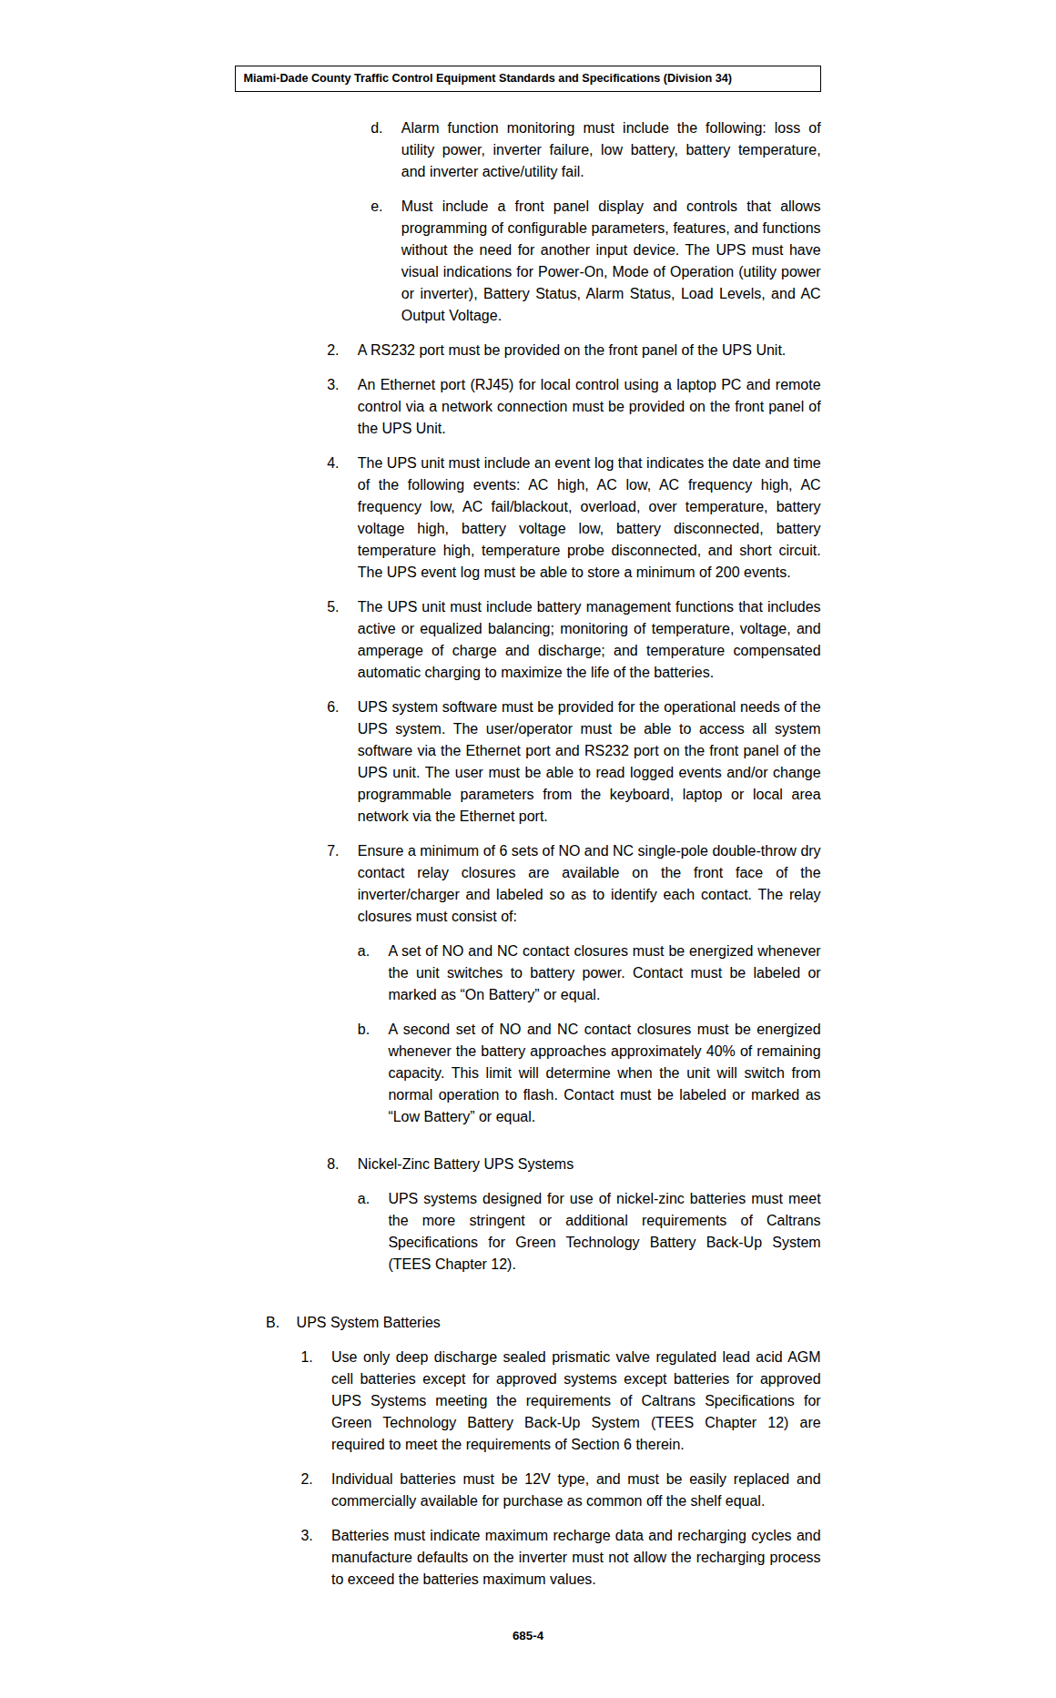Miami-Dade County Traffic Control Equipment Standards and Specifications (Division 34)
d. Alarm function monitoring must include the following: loss of utility power, inverter failure, low battery, battery temperature, and inverter active/utility fail.
e. Must include a front panel display and controls that allows programming of configurable parameters, features, and functions without the need for another input device. The UPS must have visual indications for Power-On, Mode of Operation (utility power or inverter), Battery Status, Alarm Status, Load Levels, and AC Output Voltage.
2. A RS232 port must be provided on the front panel of the UPS Unit.
3. An Ethernet port (RJ45) for local control using a laptop PC and remote control via a network connection must be provided on the front panel of the UPS Unit.
4. The UPS unit must include an event log that indicates the date and time of the following events: AC high, AC low, AC frequency high, AC frequency low, AC fail/blackout, overload, over temperature, battery voltage high, battery voltage low, battery disconnected, battery temperature high, temperature probe disconnected, and short circuit. The UPS event log must be able to store a minimum of 200 events.
5. The UPS unit must include battery management functions that includes active or equalized balancing; monitoring of temperature, voltage, and amperage of charge and discharge; and temperature compensated automatic charging to maximize the life of the batteries.
6. UPS system software must be provided for the operational needs of the UPS system. The user/operator must be able to access all system software via the Ethernet port and RS232 port on the front panel of the UPS unit. The user must be able to read logged events and/or change programmable parameters from the keyboard, laptop or local area network via the Ethernet port.
7. Ensure a minimum of 6 sets of NO and NC single-pole double-throw dry contact relay closures are available on the front face of the inverter/charger and labeled so as to identify each contact. The relay closures must consist of:
a. A set of NO and NC contact closures must be energized whenever the unit switches to battery power. Contact must be labeled or marked as “On Battery” or equal.
b. A second set of NO and NC contact closures must be energized whenever the battery approaches approximately 40% of remaining capacity. This limit will determine when the unit will switch from normal operation to flash. Contact must be labeled or marked as “Low Battery” or equal.
8. Nickel-Zinc Battery UPS Systems
a. UPS systems designed for use of nickel-zinc batteries must meet the more stringent or additional requirements of Caltrans Specifications for Green Technology Battery Back-Up System (TEES Chapter 12).
B. UPS System Batteries
1. Use only deep discharge sealed prismatic valve regulated lead acid AGM cell batteries except for approved systems except batteries for approved UPS Systems meeting the requirements of Caltrans Specifications for Green Technology Battery Back-Up System (TEES Chapter 12) are required to meet the requirements of Section 6 therein.
2. Individual batteries must be 12V type, and must be easily replaced and commercially available for purchase as common off the shelf equal.
3. Batteries must indicate maximum recharge data and recharging cycles and manufacture defaults on the inverter must not allow the recharging process to exceed the batteries maximum values.
685-4